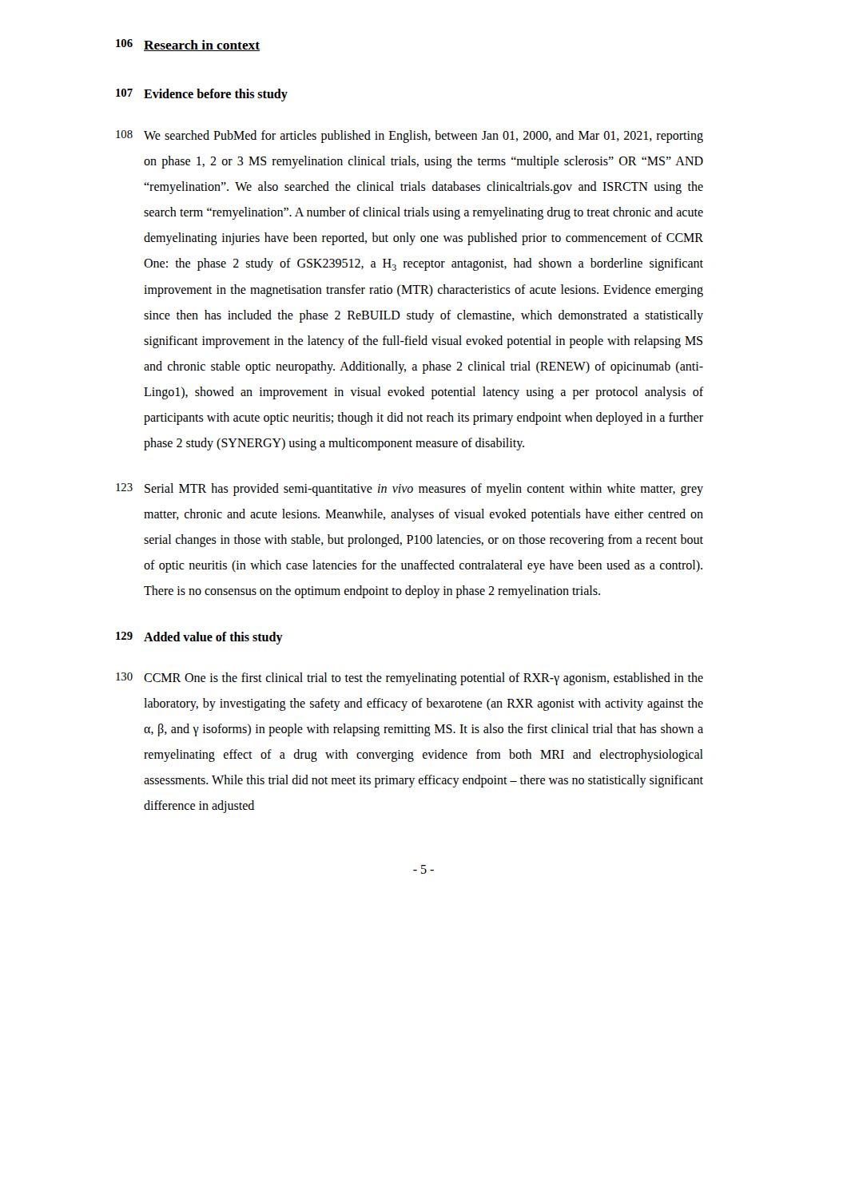106 Research in context
107 Evidence before this study
108 We searched PubMed for articles published in English, between Jan 01, 2000, and Mar 01, 2021, reporting on phase 1, 2 or 3 MS remyelination clinical trials, using the terms “multiple sclerosis” OR “MS” AND “remyelination”. We also searched the clinical trials databases clinicaltrials.gov and ISRCTN using the search term “remyelination”. A number of clinical trials using a remyelinating drug to treat chronic and acute demyelinating injuries have been reported, but only one was published prior to commencement of CCMR One: the phase 2 study of GSK239512, a H3 receptor antagonist, had shown a borderline significant improvement in the magnetisation transfer ratio (MTR) characteristics of acute lesions. Evidence emerging since then has included the phase 2 ReBUILD study of clemastine, which demonstrated a statistically significant improvement in the latency of the full-field visual evoked potential in people with relapsing MS and chronic stable optic neuropathy. Additionally, a phase 2 clinical trial (RENEW) of opicinumab (anti-Lingo1), showed an improvement in visual evoked potential latency using a per protocol analysis of participants with acute optic neuritis; though it did not reach its primary endpoint when deployed in a further phase 2 study (SYNERGY) using a multicomponent measure of disability.
123 Serial MTR has provided semi-quantitative in vivo measures of myelin content within white matter, grey matter, chronic and acute lesions. Meanwhile, analyses of visual evoked potentials have either centred on serial changes in those with stable, but prolonged, P100 latencies, or on those recovering from a recent bout of optic neuritis (in which case latencies for the unaffected contralateral eye have been used as a control). There is no consensus on the optimum endpoint to deploy in phase 2 remyelination trials.
129 Added value of this study
130 CCMR One is the first clinical trial to test the remyelinating potential of RXR-γ agonism, established in the laboratory, by investigating the safety and efficacy of bexarotene (an RXR agonist with activity against the α, β, and γ isoforms) in people with relapsing remitting MS. It is also the first clinical trial that has shown a remyelinating effect of a drug with converging evidence from both MRI and electrophysiological assessments. While this trial did not meet its primary efficacy endpoint – there was no statistically significant difference in adjusted
- 5 -